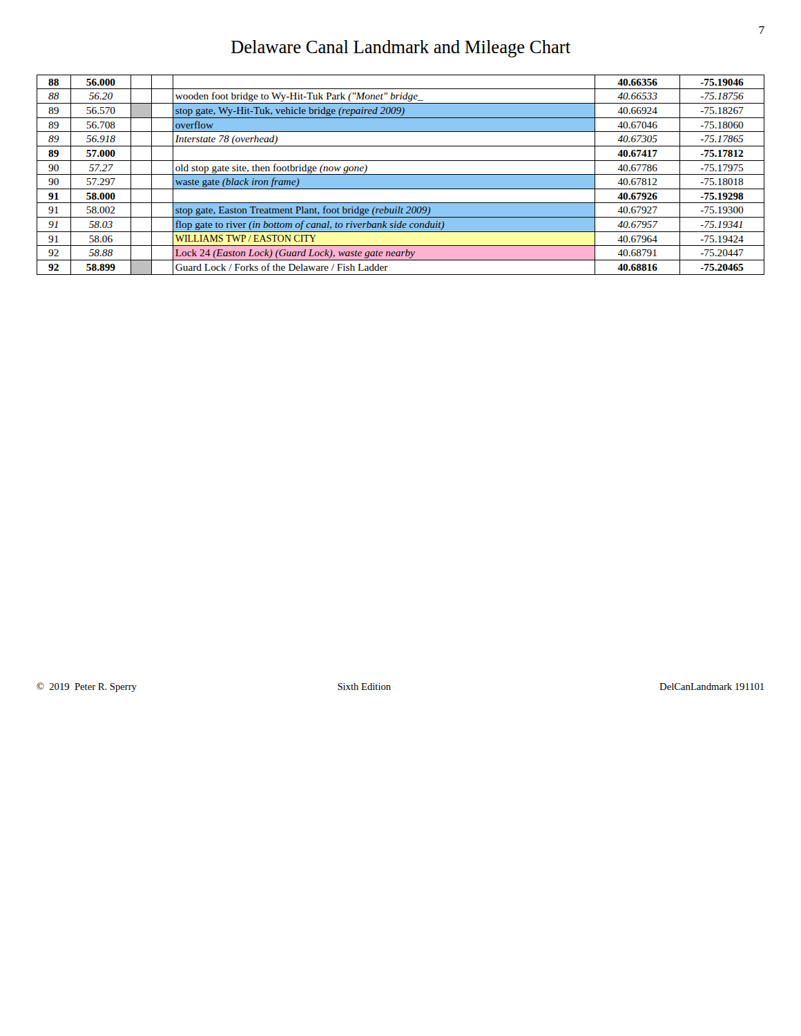7
Delaware Canal Landmark and Mileage Chart
| 88 | 56.000 | | | | 40.66356 | -75.19046 |
| 88 | 56.20 | | | wooden foot bridge to Wy-Hit-Tuk Park ("Monet" bridge_ | 40.66533 | -75.18756 |
| 89 | 56.570 | | | stop gate, Wy-Hit-Tuk, vehicle bridge (repaired 2009) | 40.66924 | -75.18267 |
| 89 | 56.708 | | | overflow | 40.67046 | -75.18060 |
| 89 | 56.918 | | | Interstate 78 (overhead) | 40.67305 | -75.17865 |
| 89 | 57.000 | | | | 40.67417 | -75.17812 |
| 90 | 57.27 | | | old stop gate site, then footbridge (now gone) | 40.67786 | -75.17975 |
| 90 | 57.297 | | | waste gate (black iron frame) | 40.67812 | -75.18018 |
| 91 | 58.000 | | | | 40.67926 | -75.19298 |
| 91 | 58.002 | | | stop gate, Easton Treatment Plant, foot bridge (rebuilt 2009) | 40.67927 | -75.19300 |
| 91 | 58.03 | | | flop gate to river (in bottom of canal, to riverbank side conduit) | 40.67957 | -75.19341 |
| 91 | 58.06 | | | WILLIAMS TWP / EASTON CITY | 40.67964 | -75.19424 |
| 92 | 58.88 | | | Lock 24 (Easton Lock) (Guard Lock), waste gate nearby | 40.68791 | -75.20447 |
| 92 | 58.899 | | | Guard Lock / Forks of the Delaware / Fish Ladder | 40.68816 | -75.20465 |
© 2019 Peter R. Sperry
Sixth Edition
DelCanLandmark 191101